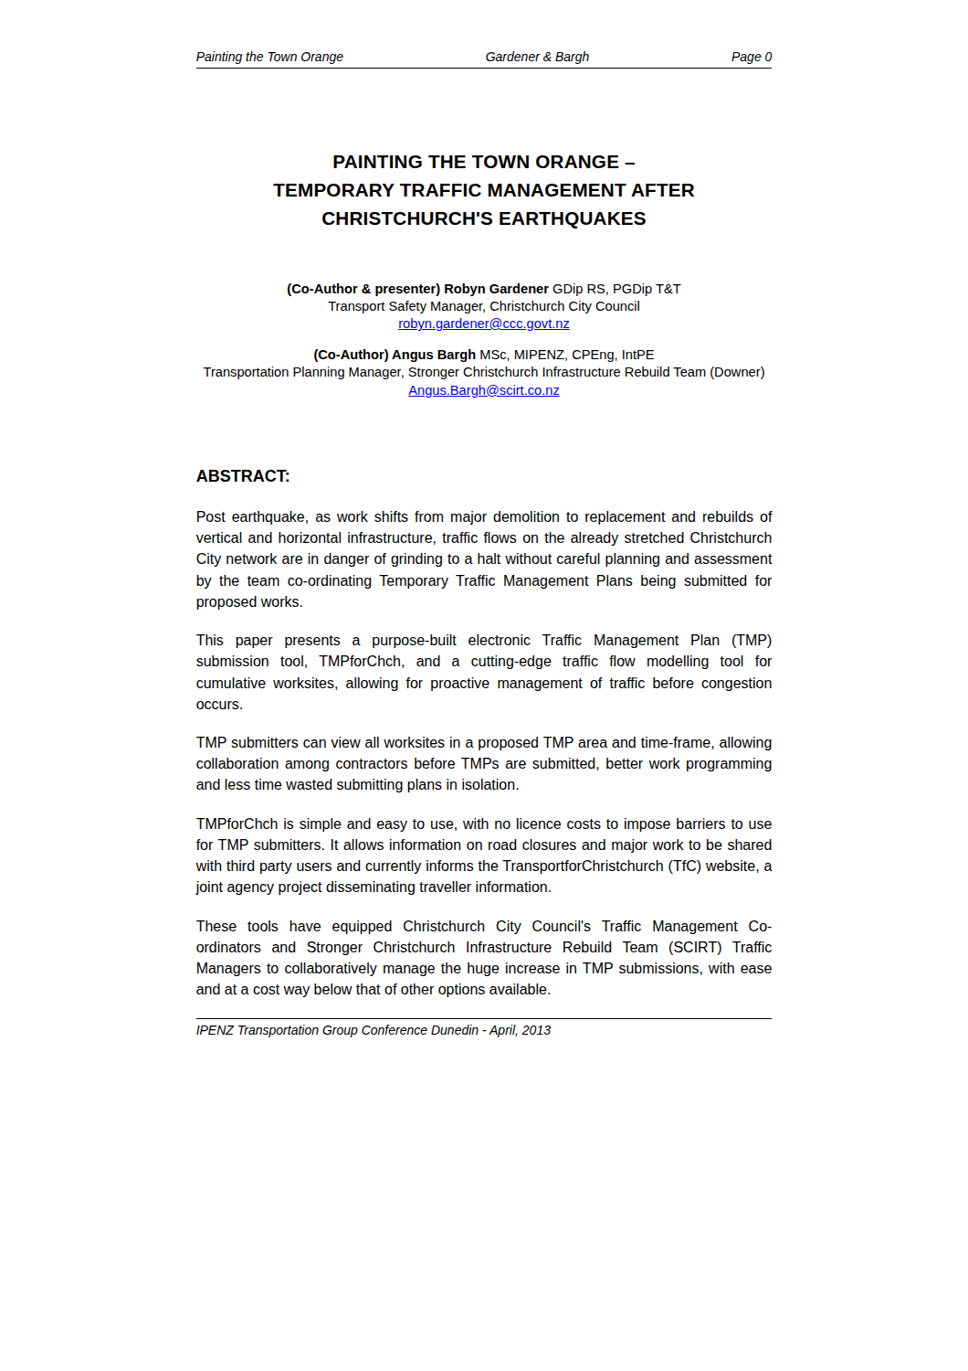Painting the Town Orange Gardener & Bargh Page 0
PAINTING THE TOWN ORANGE – TEMPORARY TRAFFIC MANAGEMENT AFTER CHRISTCHURCH'S EARTHQUAKES
(Co-Author & presenter) Robyn Gardener GDip RS, PGDip T&T
Transport Safety Manager, Christchurch City Council
robyn.gardener@ccc.govt.nz
(Co-Author) Angus Bargh MSc, MIPENZ, CPEng, IntPE
Transportation Planning Manager, Stronger Christchurch Infrastructure Rebuild Team (Downer)
Angus.Bargh@scirt.co.nz
ABSTRACT:
Post earthquake, as work shifts from major demolition to replacement and rebuilds of vertical and horizontal infrastructure, traffic flows on the already stretched Christchurch City network are in danger of grinding to a halt without careful planning and assessment by the team co-ordinating Temporary Traffic Management Plans being submitted for proposed works.
This paper presents a purpose-built electronic Traffic Management Plan (TMP) submission tool, TMPforChch, and a cutting-edge traffic flow modelling tool for cumulative worksites, allowing for proactive management of traffic before congestion occurs.
TMP submitters can view all worksites in a proposed TMP area and time-frame, allowing collaboration among contractors before TMPs are submitted, better work programming and less time wasted submitting plans in isolation.
TMPforChch is simple and easy to use, with no licence costs to impose barriers to use for TMP submitters. It allows information on road closures and major work to be shared with third party users and currently informs the TransportforChristchurch (TfC) website, a joint agency project disseminating traveller information.
These tools have equipped Christchurch City Council's Traffic Management Co-ordinators and Stronger Christchurch Infrastructure Rebuild Team (SCIRT) Traffic Managers to collaboratively manage the huge increase in TMP submissions, with ease and at a cost way below that of other options available.
IPENZ Transportation Group Conference Dunedin - April, 2013